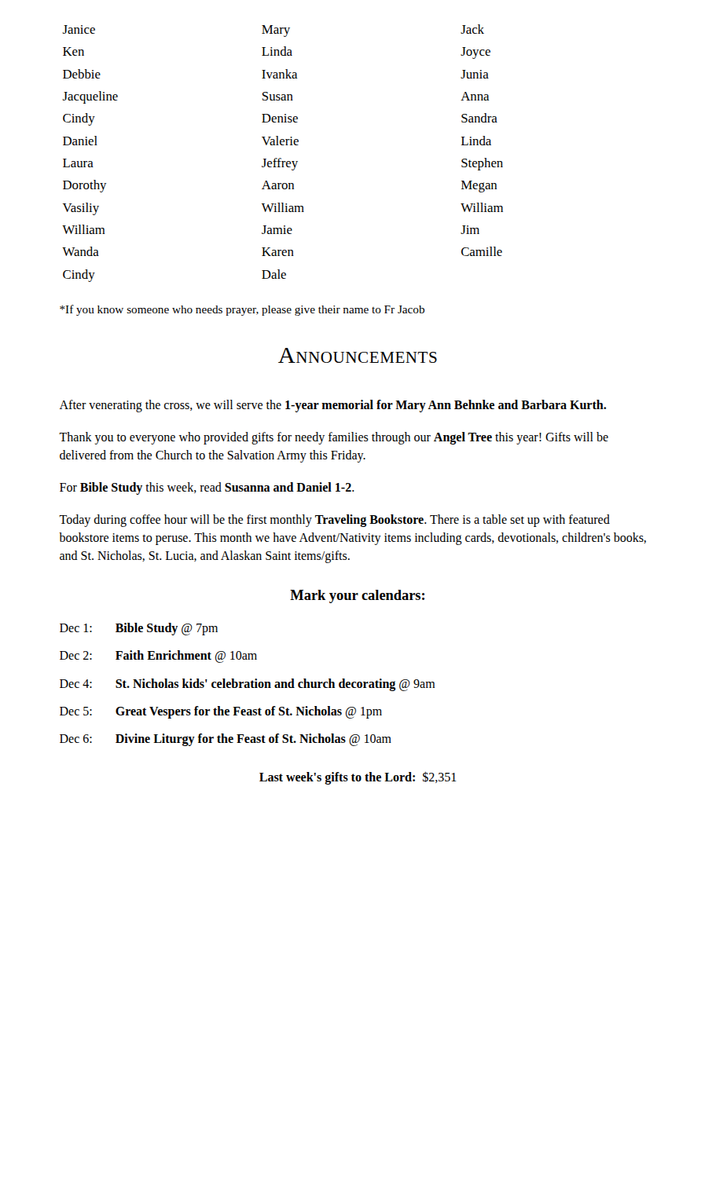| Janice | Mary | Jack |
| Ken | Linda | Joyce |
| Debbie | Ivanka | Junia |
| Jacqueline | Susan | Anna |
| Cindy | Denise | Sandra |
| Daniel | Valerie | Linda |
| Laura | Jeffrey | Stephen |
| Dorothy | Aaron | Megan |
| Vasiliy | William | William |
| William | Jamie | Jim |
| Wanda | Karen | Camille |
| Cindy | Dale | |
*If you know someone who needs prayer, please give their name to Fr Jacob
Announcements
After venerating the cross, we will serve the 1-year memorial for Mary Ann Behnke and Barbara Kurth.
Thank you to everyone who provided gifts for needy families through our Angel Tree this year! Gifts will be delivered from the Church to the Salvation Army this Friday.
For Bible Study this week, read Susanna and Daniel 1-2.
Today during coffee hour will be the first monthly Traveling Bookstore. There is a table set up with featured bookstore items to peruse. This month we have Advent/Nativity items including cards, devotionals, children's books, and St. Nicholas, St. Lucia, and Alaskan Saint items/gifts.
Mark your calendars:
Dec 1: Bible Study @ 7pm
Dec 2: Faith Enrichment @ 10am
Dec 4: St. Nicholas kids' celebration and church decorating @ 9am
Dec 5: Great Vespers for the Feast of St. Nicholas @ 1pm
Dec 6: Divine Liturgy for the Feast of St. Nicholas @ 10am
Last week's gifts to the Lord: $2,351